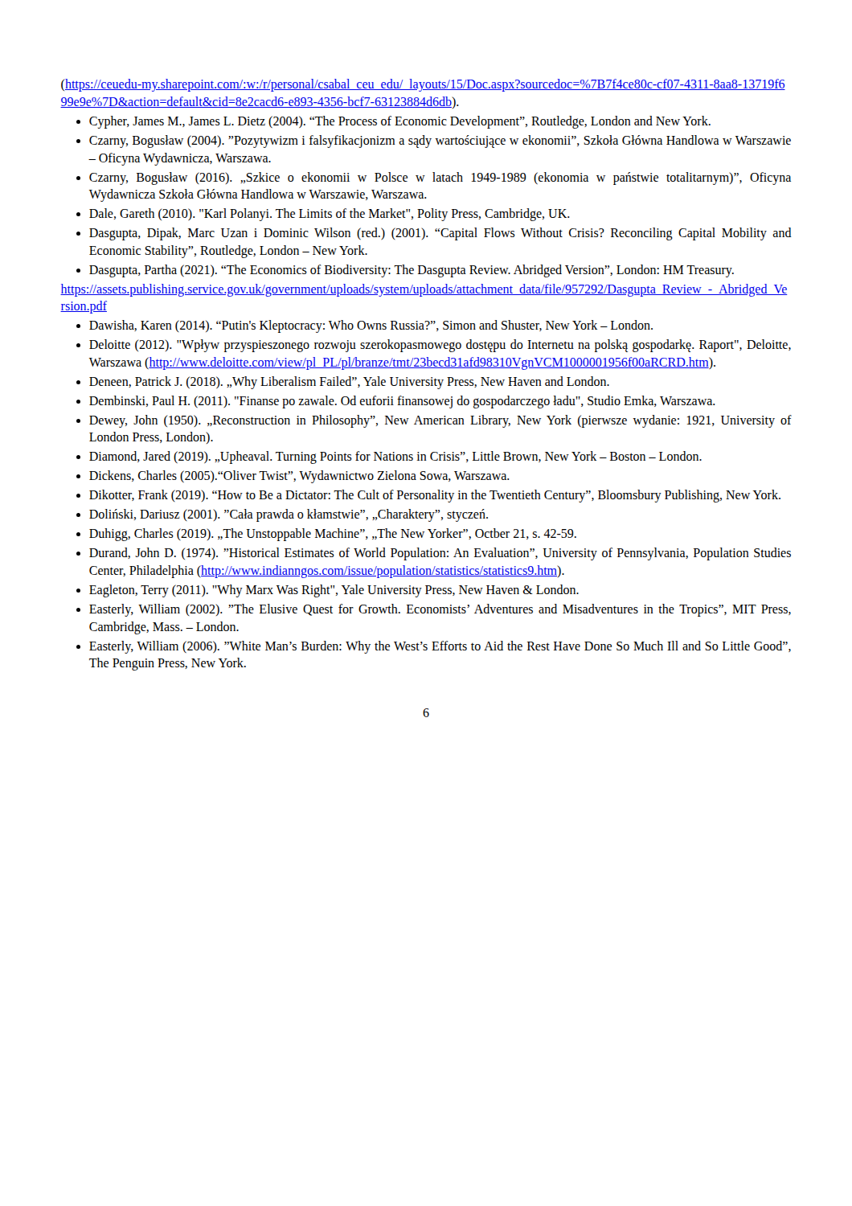(https://ceuedu-my.sharepoint.com/:w:/r/personal/csabal_ceu_edu/_layouts/15/Doc.aspx?sourcedoc=%7B7f4ce80c-cf07-4311-8aa8-13719f699e9e%7D&action=default&cid=8e2cacd6-e893-4356-bcf7-63123884d6db).
Cypher, James M., James L. Dietz (2004). “The Process of Economic Development”, Routledge, London and New York.
Czarny, Bogusław (2004). ”Pozytywizm i falsyfikacjonizm a sądy wartościujące w ekonomii”, Szkoła Główna Handlowa w Warszawie – Oficyna Wydawnicza, Warszawa.
Czarny, Bogusław (2016). „Szkice o ekonomii w Polsce w latach 1949-1989 (ekonomia w państwie totalitarnym)”, Oficyna Wydawnicza Szkoła Główna Handlowa w Warszawie, Warszawa.
Dale, Gareth (2010). "Karl Polanyi. The Limits of the Market", Polity Press, Cambridge, UK.
Dasgupta, Dipak, Marc Uzan i Dominic Wilson (red.) (2001). “Capital Flows Without Crisis? Reconciling Capital Mobility and Economic Stability”, Routledge, London – New York.
Dasgupta, Partha (2021). “The Economics of Biodiversity: The Dasgupta Review. Abridged Version”, London: HM Treasury.
https://assets.publishing.service.gov.uk/government/uploads/system/uploads/attachment_data/file/957292/Dasgupta_Review_-_Abridged_Version.pdf
Dawisha, Karen (2014). “Putin's Kleptocracy: Who Owns Russia?”, Simon and Shuster, New York – London.
Deloitte (2012). "Wpływ przyspieszonego rozwoju szerokopasmowego dostępu do Internetu na polską gospodarkę. Raport", Deloitte, Warszawa (http://www.deloitte.com/view/pl_PL/pl/branze/tmt/23becd31afd98310VgnVCM1000001956f00aRCRD.htm).
Deneen, Patrick J. (2018). „Why Liberalism Failed”, Yale University Press, New Haven and London.
Dembinski, Paul H. (2011). "Finanse po zawale. Od euforii finansowej do gospodarczego ładu", Studio Emka, Warszawa.
Dewey, John (1950). „Reconstruction in Philosophy”, New American Library, New York (pierwsze wydanie: 1921, University of London Press, London).
Diamond, Jared (2019). „Upheaval. Turning Points for Nations in Crisis”, Little Brown, New York – Boston – London.
Dickens, Charles (2005).“Oliver Twist”, Wydawnictwo Zielona Sowa, Warszawa.
Dikotter, Frank (2019). “How to Be a Dictator: The Cult of Personality in the Twentieth Century”, Bloomsbury Publishing, New York.
Doliński, Dariusz (2001). ”Cała prawda o kłamstwie”, „Charaktery”, styczeń.
Duhigg, Charles (2019). „The Unstoppable Machine”, „The New Yorker”, Octber 21, s. 42-59.
Durand, John D. (1974). ”Historical Estimates of World Population: An Evaluation”, University of Pennsylvania, Population Studies Center, Philadelphia (http://www.indianngos.com/issue/population/statistics/statistics9.htm).
Eagleton, Terry (2011). "Why Marx Was Right", Yale University Press, New Haven & London.
Easterly, William (2002). ”The Elusive Quest for Growth. Economists’ Adventures and Misadventures in the Tropics”, MIT Press, Cambridge, Mass. – London.
Easterly, William (2006). ”White Man’s Burden: Why the West’s Efforts to Aid the Rest Have Done So Much Ill and So Little Good”, The Penguin Press, New York.
6